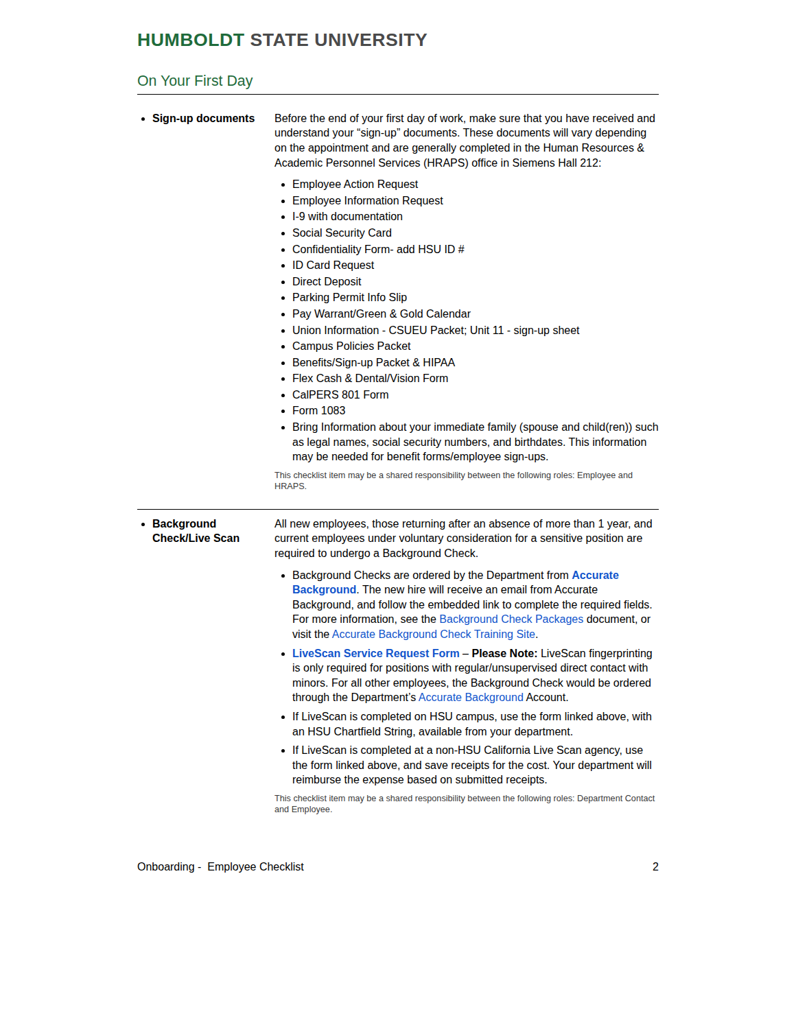HUMBOLDT STATE UNIVERSITY
On Your First Day
| Sign-up documents | Before the end of your first day of work, make sure that you have received and understand your “sign-up” documents. These documents will vary depending on the appointment and are generally completed in the Human Resources & Academic Personnel Services (HRAPS) office in Siemens Hall 212: Employee Action Request Employee Information Request I-9 with documentation Social Security Card Confidentiality Form- add HSU ID # ID Card Request Direct Deposit Parking Permit Info Slip Pay Warrant/Green & Gold Calendar Union Information - CSUEU Packet; Unit 11 - sign-up sheet Campus Policies Packet Benefits/Sign-up Packet & HIPAA Flex Cash & Dental/Vision Form CalPERS 801 Form Form 1083 Bring Information about your immediate family (spouse and child(ren)) such as legal names, social security numbers, and birthdates. This information may be needed for benefit forms/employee sign-ups. This checklist item may be a shared responsibility between the following roles: Employee and HRAPS. |
| Background Check/Live Scan | All new employees, those returning after an absence of more than 1 year, and current employees under voluntary consideration for a sensitive position are required to undergo a Background Check. Background Checks are ordered by the Department from Accurate Background . The new hire will receive an email from Accurate Background, and follow the embedded link to complete the required fields. For more information, see the Background Check Packages document, or visit the Accurate Background Check Training Site . LiveScan Service Request Form – Please Note: LiveScan fingerprinting is only required for positions with regular/unsupervised direct contact with minors. For all other employees, the Background Check would be ordered through the Department’s Accurate Background Account. If LiveScan is completed on HSU campus, use the form linked above, with an HSU Chartfield String, available from your department. If LiveScan is completed at a non-HSU California Live Scan agency, use the form linked above, and save receipts for the cost. Your department will reimburse the expense based on submitted receipts. This checklist item may be a shared responsibility between the following roles: Department Contact and Employee. |
Onboarding - Employee Checklist 2